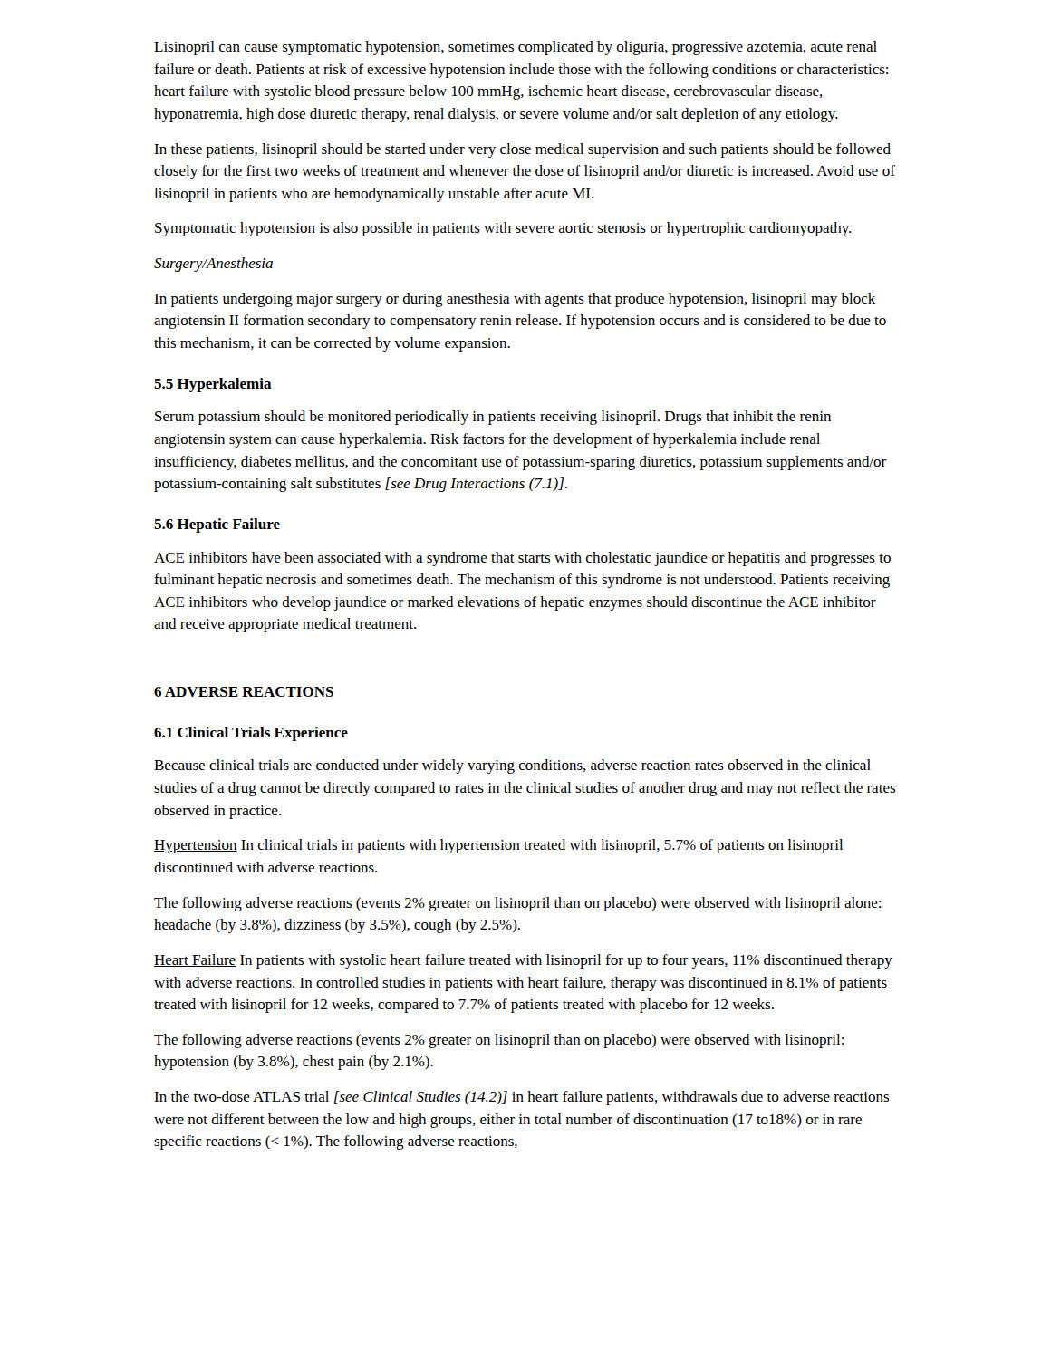Lisinopril can cause symptomatic hypotension, sometimes complicated by oliguria, progressive azotemia, acute renal failure or death. Patients at risk of excessive hypotension include those with the following conditions or characteristics: heart failure with systolic blood pressure below 100 mmHg, ischemic heart disease, cerebrovascular disease, hyponatremia, high dose diuretic therapy, renal dialysis, or severe volume and/or salt depletion of any etiology.
In these patients, lisinopril should be started under very close medical supervision and such patients should be followed closely for the first two weeks of treatment and whenever the dose of lisinopril and/or diuretic is increased. Avoid use of lisinopril in patients who are hemodynamically unstable after acute MI.
Symptomatic hypotension is also possible in patients with severe aortic stenosis or hypertrophic cardiomyopathy.
Surgery/Anesthesia
In patients undergoing major surgery or during anesthesia with agents that produce hypotension, lisinopril may block angiotensin II formation secondary to compensatory renin release. If hypotension occurs and is considered to be due to this mechanism, it can be corrected by volume expansion.
5.5 Hyperkalemia
Serum potassium should be monitored periodically in patients receiving lisinopril. Drugs that inhibit the renin angiotensin system can cause hyperkalemia. Risk factors for the development of hyperkalemia include renal insufficiency, diabetes mellitus, and the concomitant use of potassium-sparing diuretics, potassium supplements and/or potassium-containing salt substitutes [see Drug Interactions (7.1)].
5.6 Hepatic Failure
ACE inhibitors have been associated with a syndrome that starts with cholestatic jaundice or hepatitis and progresses to fulminant hepatic necrosis and sometimes death. The mechanism of this syndrome is not understood. Patients receiving ACE inhibitors who develop jaundice or marked elevations of hepatic enzymes should discontinue the ACE inhibitor and receive appropriate medical treatment.
6 ADVERSE REACTIONS
6.1 Clinical Trials Experience
Because clinical trials are conducted under widely varying conditions, adverse reaction rates observed in the clinical studies of a drug cannot be directly compared to rates in the clinical studies of another drug and may not reflect the rates observed in practice.
Hypertension In clinical trials in patients with hypertension treated with lisinopril, 5.7% of patients on lisinopril discontinued with adverse reactions.
The following adverse reactions (events 2% greater on lisinopril than on placebo) were observed with lisinopril alone: headache (by 3.8%), dizziness (by 3.5%), cough (by 2.5%).
Heart Failure In patients with systolic heart failure treated with lisinopril for up to four years, 11% discontinued therapy with adverse reactions. In controlled studies in patients with heart failure, therapy was discontinued in 8.1% of patients treated with lisinopril for 12 weeks, compared to 7.7% of patients treated with placebo for 12 weeks.
The following adverse reactions (events 2% greater on lisinopril than on placebo) were observed with lisinopril: hypotension (by 3.8%), chest pain (by 2.1%).
In the two-dose ATLAS trial [see Clinical Studies (14.2)] in heart failure patients, withdrawals due to adverse reactions were not different between the low and high groups, either in total number of discontinuation (17 to18%) or in rare specific reactions (< 1%). The following adverse reactions,